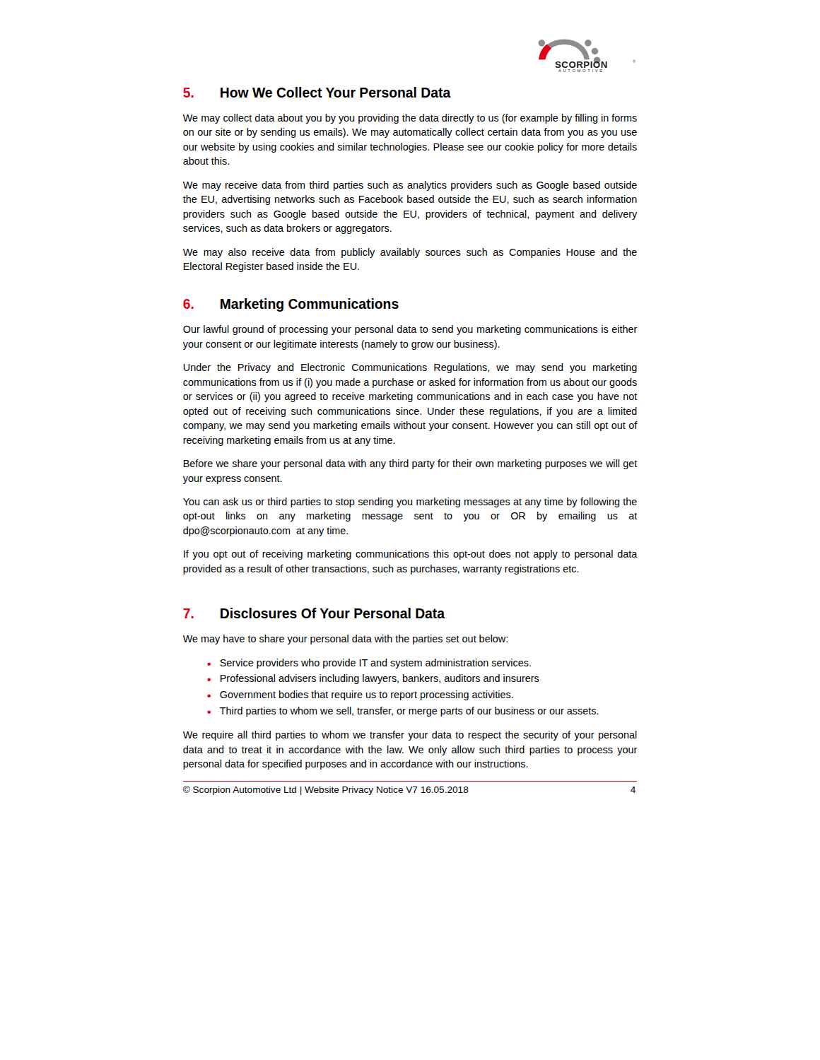SCORPION AUTOMOTIVE ®
5. How We Collect Your Personal Data
We may collect data about you by you providing the data directly to us (for example by filling in forms on our site or by sending us emails). We may automatically collect certain data from you as you use our website by using cookies and similar technologies. Please see our cookie policy for more details about this.
We may receive data from third parties such as analytics providers such as Google based outside the EU, advertising networks such as Facebook based outside the EU, such as search information providers such as Google based outside the EU, providers of technical, payment and delivery services, such as data brokers or aggregators.
We may also receive data from publicly availably sources such as Companies House and the Electoral Register based inside the EU.
6. Marketing Communications
Our lawful ground of processing your personal data to send you marketing communications is either your consent or our legitimate interests (namely to grow our business).
Under the Privacy and Electronic Communications Regulations, we may send you marketing communications from us if (i) you made a purchase or asked for information from us about our goods or services or (ii) you agreed to receive marketing communications and in each case you have not opted out of receiving such communications since. Under these regulations, if you are a limited company, we may send you marketing emails without your consent. However you can still opt out of receiving marketing emails from us at any time.
Before we share your personal data with any third party for their own marketing purposes we will get your express consent.
You can ask us or third parties to stop sending you marketing messages at any time by following the opt-out links on any marketing message sent to you or OR by emailing us at dpo@scorpionauto.com at any time.
If you opt out of receiving marketing communications this opt-out does not apply to personal data provided as a result of other transactions, such as purchases, warranty registrations etc.
7. Disclosures Of Your Personal Data
We may have to share your personal data with the parties set out below:
Service providers who provide IT and system administration services.
Professional advisers including lawyers, bankers, auditors and insurers
Government bodies that require us to report processing activities.
Third parties to whom we sell, transfer, or merge parts of our business or our assets.
We require all third parties to whom we transfer your data to respect the security of your personal data and to treat it in accordance with the law. We only allow such third parties to process your personal data for specified purposes and in accordance with our instructions.
© Scorpion Automotive Ltd | Website Privacy Notice V7 16.05.2018
4